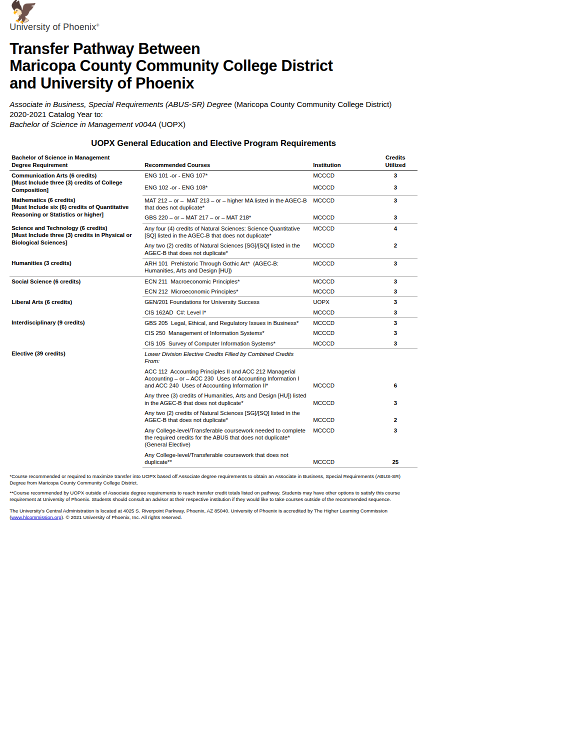🦅
University of Phoenix®
Transfer Pathway Between
Maricopa County Community College District
and University of Phoenix
Associate in Business, Special Requirements (ABUS-SR) Degree (Maricopa County Community College District)
2020-2021 Catalog Year to:
Bachelor of Science in Management v004A (UOPX)
UOPX General Education and Elective Program Requirements
| Bachelor of Science in Management Degree Requirement | Recommended Courses | Institution | Credits Utilized |
| --- | --- | --- | --- |
| Communication Arts (6 credits) [Must Include three (3) credits of College Composition] | ENG 101 -or - ENG 107* | MCCCD | 3 |
| ENG 102 -or - ENG 108* | MCCCD | 3 |
| Mathematics (6 credits) [Must Include six (6) credits of Quantitative Reasoning or Statistics or higher] | MAT 212 – or – MAT 213 – or – higher MA listed in the AGEC-B that does not duplicate* | MCCCD | 3 |
| GBS 220 – or – MAT 217 – or – MAT 218* | MCCCD | 3 |
| Science and Technology (6 credits) [Must Include three (3) credits in Physical or Biological Sciences] | Any four (4) credits of Natural Sciences: Science Quantitative [SQ] listed in the AGEC-B that does not duplicate* | MCCCD | 4 |
| Any two (2) credits of Natural Sciences [SG]/[SQ] listed in the AGEC-B that does not duplicate* | MCCCD | 2 |
| Humanities (3 credits) | ARH 101 Prehistoric Through Gothic Art* (AGEC-B: Humanities, Arts and Design [HU]) | MCCCD | 3 |
| Social Science (6 credits) | ECN 211 Macroeconomic Principles* | MCCCD | 3 |
| ECN 212 Microeconomic Principles* | MCCCD | 3 |
| Liberal Arts (6 credits) | GEN/201 Foundations for University Success | UOPX | 3 |
| CIS 162AD C#: Level I* | MCCCD | 3 |
| Interdisciplinary (9 credits) | GBS 205 Legal, Ethical, and Regulatory Issues in Business* | MCCCD | 3 |
| CIS 250 Management of Information Systems* | MCCCD | 3 |
| CIS 105 Survey of Computer Information Systems* | MCCCD | 3 |
| Elective (39 credits) | Lower Division Elective Credits Filled by Combined Credits From: | | |
| ACC 112 Accounting Principles II and ACC 212 Managerial Accounting – or – ACC 230 Uses of Accounting Information I and ACC 240 Uses of Accounting Information II* | MCCCD | 6 |
| Any three (3) credits of Humanities, Arts and Design [HU]) listed in the AGEC-B that does not duplicate* | MCCCD | 3 |
| Any two (2) credits of Natural Sciences [SG]/[SQ] listed in the AGEC-B that does not duplicate* | MCCCD | 2 |
| Any College-level/Transferable coursework needed to complete the required credits for the ABUS that does not duplicate* (General Elective) | MCCCD | 3 |
| Any College-level/Transferable coursework that does not duplicate** | MCCCD | 25 |
*Course recommended or required to maximize transfer into UOPX based off Associate degree requirements to obtain an Associate in Business, Special Requirements (ABUS-SR) Degree from Maricopa County Community College District.
**Course recommended by UOPX outside of Associate degree requirements to reach transfer credit totals listed on pathway. Students may have other options to satisfy this course requirement at University of Phoenix. Students should consult an advisor at their respective institution if they would like to take courses outside of the recommended sequence.
The University’s Central Administration is located at 4025 S. Riverpoint Parkway, Phoenix, AZ 85040. University of Phoenix is accredited by The Higher Learning Commission (www.hlcommission.org). © 2021 University of Phoenix, Inc. All rights reserved.